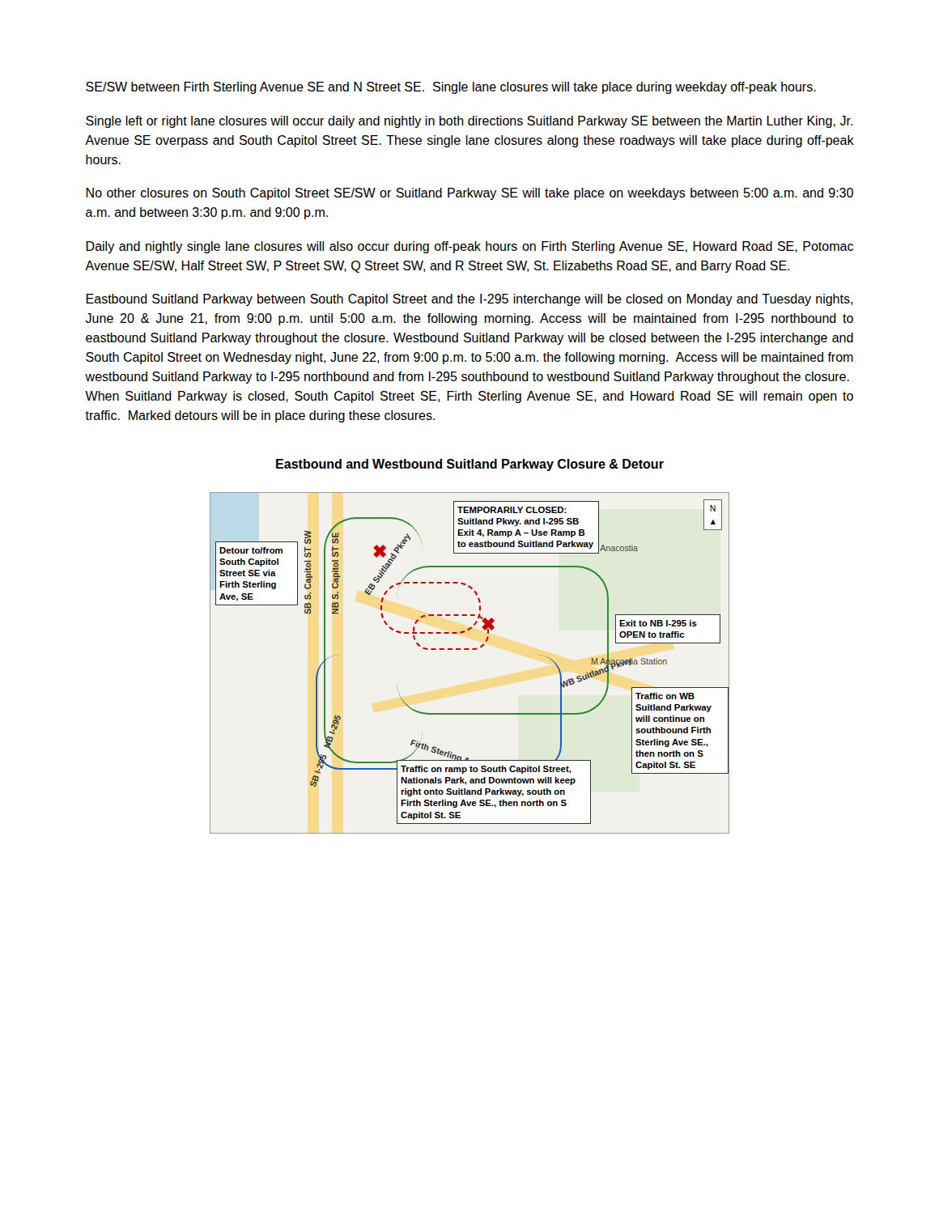SE/SW between Firth Sterling Avenue SE and N Street SE. Single lane closures will take place during weekday off-peak hours.
Single left or right lane closures will occur daily and nightly in both directions Suitland Parkway SE between the Martin Luther King, Jr. Avenue SE overpass and South Capitol Street SE. These single lane closures along these roadways will take place during off-peak hours.
No other closures on South Capitol Street SE/SW or Suitland Parkway SE will take place on weekdays between 5:00 a.m. and 9:30 a.m. and between 3:30 p.m. and 9:00 p.m.
Daily and nightly single lane closures will also occur during off-peak hours on Firth Sterling Avenue SE, Howard Road SE, Potomac Avenue SE/SW, Half Street SW, P Street SW, Q Street SW, and R Street SW, St. Elizabeths Road SE, and Barry Road SE.
Eastbound Suitland Parkway between South Capitol Street and the I-295 interchange will be closed on Monday and Tuesday nights, June 20 & June 21, from 9:00 p.m. until 5:00 a.m. the following morning. Access will be maintained from I-295 northbound to eastbound Suitland Parkway throughout the closure. Westbound Suitland Parkway will be closed between the I-295 interchange and South Capitol Street on Wednesday night, June 22, from 9:00 p.m. to 5:00 a.m. the following morning. Access will be maintained from westbound Suitland Parkway to I-295 northbound and from I-295 southbound to westbound Suitland Parkway throughout the closure. When Suitland Parkway is closed, South Capitol Street SE, Firth Sterling Avenue SE, and Howard Road SE will remain open to traffic. Marked detours will be in place during these closures.
Eastbound and Westbound Suitland Parkway Closure & Detour
✖
✖
SB S. Capitol ST SW
NB S. Capitol ST SE
EB Suitland Pkwy
WB Suitland Pkwy
Firth Sterling Ave SE
SB I-295 NB I-295
M Anacostia
M Anacostia Station
Detour to/from South Capitol Street SE via Firth Sterling Ave, SE
TEMPORARILY CLOSED: Suitland Pkwy. and I-295 SB Exit 4, Ramp A – Use Ramp B to eastbound Suitland Parkway
Exit to NB I-295 is OPEN to traffic
Traffic on WB Suitland Parkway will continue on southbound Firth Sterling Ave SE., then north on S Capitol St. SE
Traffic on ramp to South Capitol Street, Nationals Park, and Downtown will keep right onto Suitland Parkway, south on Firth Sterling Ave SE., then north on S Capitol St. SE
N
▲